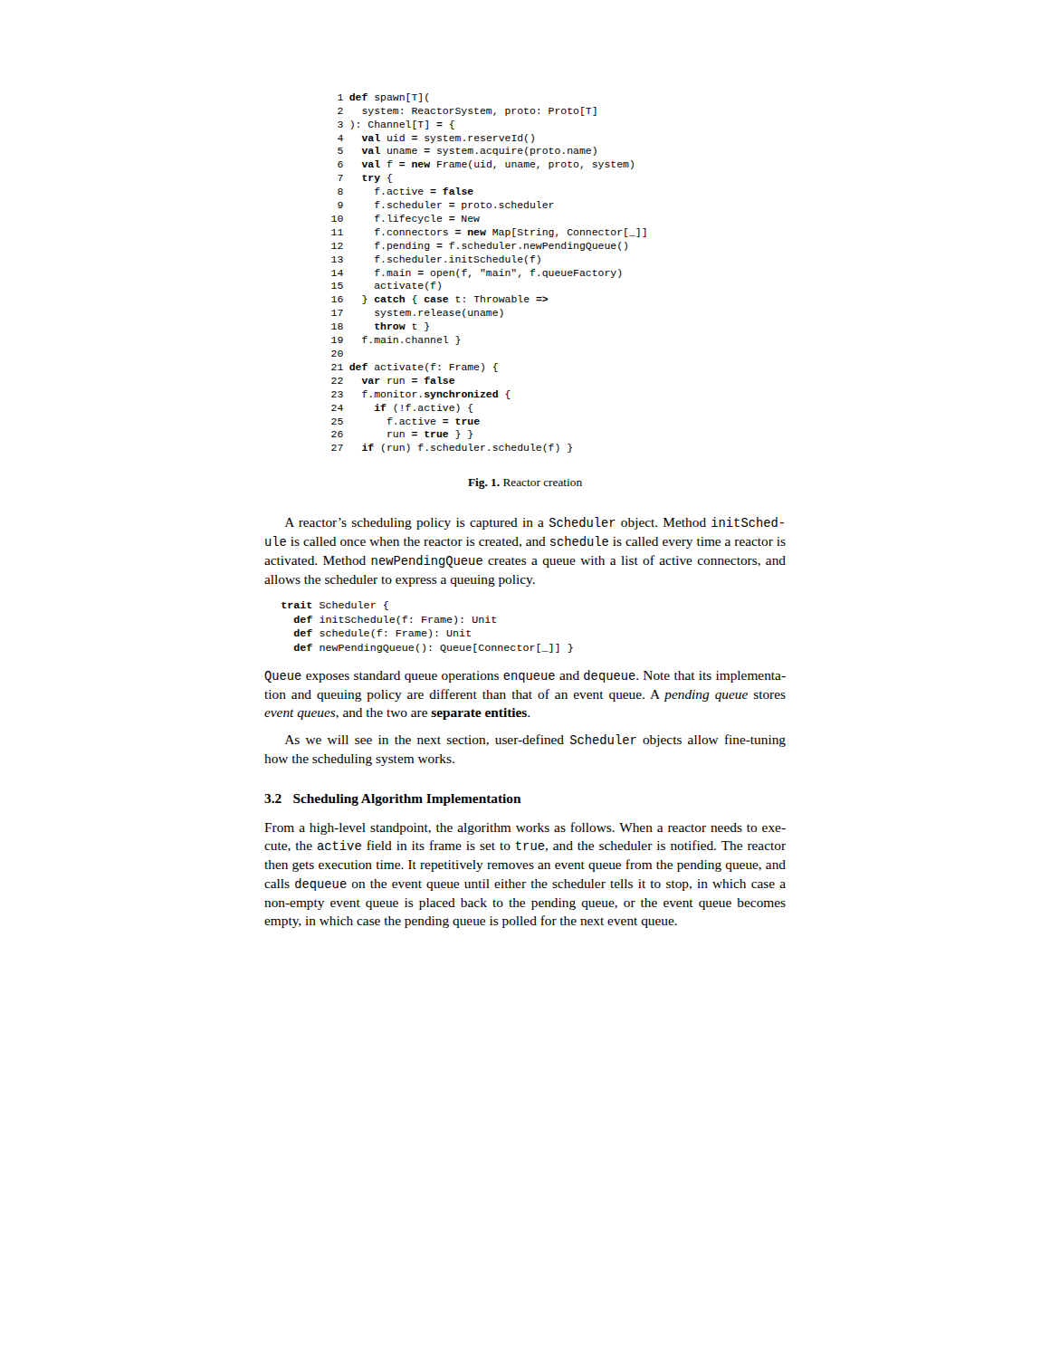1 def spawn[T]( 2 system: ReactorSystem, proto: Proto[T] 3): Channel[T] = { 4 val uid = system.reserveId() 5 val uname = system.acquire(proto.name) 6 val f = new Frame(uid, uname, proto, system) 7 try { 8 f.active = false 9 f.scheduler = proto.scheduler 10 f.lifecycle = New 11 f.connectors = new Map[String, Connector[_]] 12 f.pending = f.scheduler.newPendingQueue() 13 f.scheduler.initSchedule(f) 14 f.main = open(f, "main", f.queueFactory) 15 activate(f) 16 } catch { case t: Throwable => 17 system.release(uname) 18 throw t } 19 f.main.channel } 20 21 def activate(f: Frame) { 22 var run = false 23 f.monitor.synchronized { 24 if (!f.active) { 25 f.active = true 26 run = true } } 27 if (run) f.scheduler.schedule(f) }
Fig. 1. Reactor creation
A reactor’s scheduling policy is captured in a Scheduler object. Method initSchedule is called once when the reactor is created, and schedule is called every time a reactor is activated. Method newPendingQueue creates a queue with a list of active connectors, and allows the scheduler to express a queuing policy.
trait Scheduler { def initSchedule(f: Frame): Unit def schedule(f: Frame): Unit def newPendingQueue(): Queue[Connector[_]] }
Queue exposes standard queue operations enqueue and dequeue. Note that its implementation and queuing policy are different than that of an event queue. A pending queue stores event queues, and the two are separate entities.
As we will see in the next section, user-defined Scheduler objects allow fine-tuning how the scheduling system works.
3.2 Scheduling Algorithm Implementation
From a high-level standpoint, the algorithm works as follows. When a reactor needs to execute, the active field in its frame is set to true, and the scheduler is notified. The reactor then gets execution time. It repetitively removes an event queue from the pending queue, and calls dequeue on the event queue until either the scheduler tells it to stop, in which case a non-empty event queue is placed back to the pending queue, or the event queue becomes empty, in which case the pending queue is polled for the next event queue.